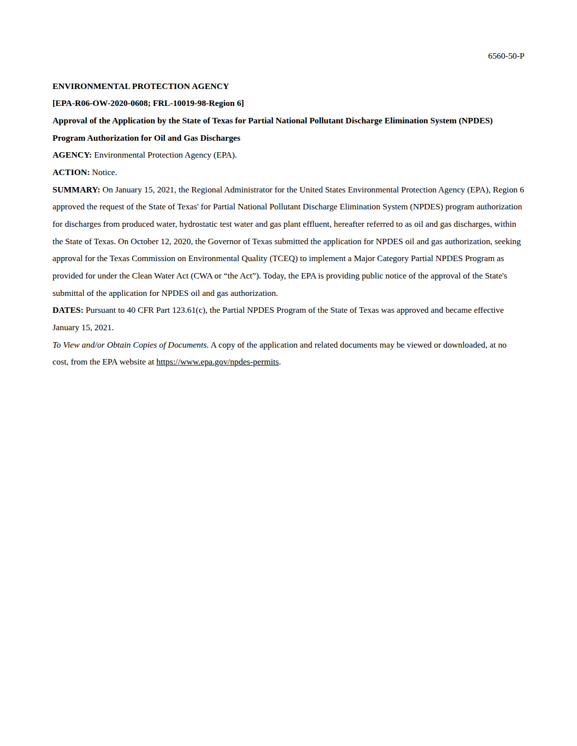6560-50-P
ENVIRONMENTAL PROTECTION AGENCY
[EPA-R06-OW-2020-0608; FRL-10019-98-Region 6]
Approval of the Application by the State of Texas for Partial National Pollutant Discharge Elimination System (NPDES) Program Authorization for Oil and Gas Discharges
AGENCY: Environmental Protection Agency (EPA).
ACTION: Notice.
SUMMARY: On January 15, 2021, the Regional Administrator for the United States Environmental Protection Agency (EPA), Region 6 approved the request of the State of Texas' for Partial National Pollutant Discharge Elimination System (NPDES) program authorization for discharges from produced water, hydrostatic test water and gas plant effluent, hereafter referred to as oil and gas discharges, within the State of Texas. On October 12, 2020, the Governor of Texas submitted the application for NPDES oil and gas authorization, seeking approval for the Texas Commission on Environmental Quality (TCEQ) to implement a Major Category Partial NPDES Program as provided for under the Clean Water Act (CWA or “the Act”). Today, the EPA is providing public notice of the approval of the State's submittal of the application for NPDES oil and gas authorization.
DATES: Pursuant to 40 CFR Part 123.61(c), the Partial NPDES Program of the State of Texas was approved and became effective January 15, 2021.
To View and/or Obtain Copies of Documents. A copy of the application and related documents may be viewed or downloaded, at no cost, from the EPA website at https://www.epa.gov/npdes-permits.